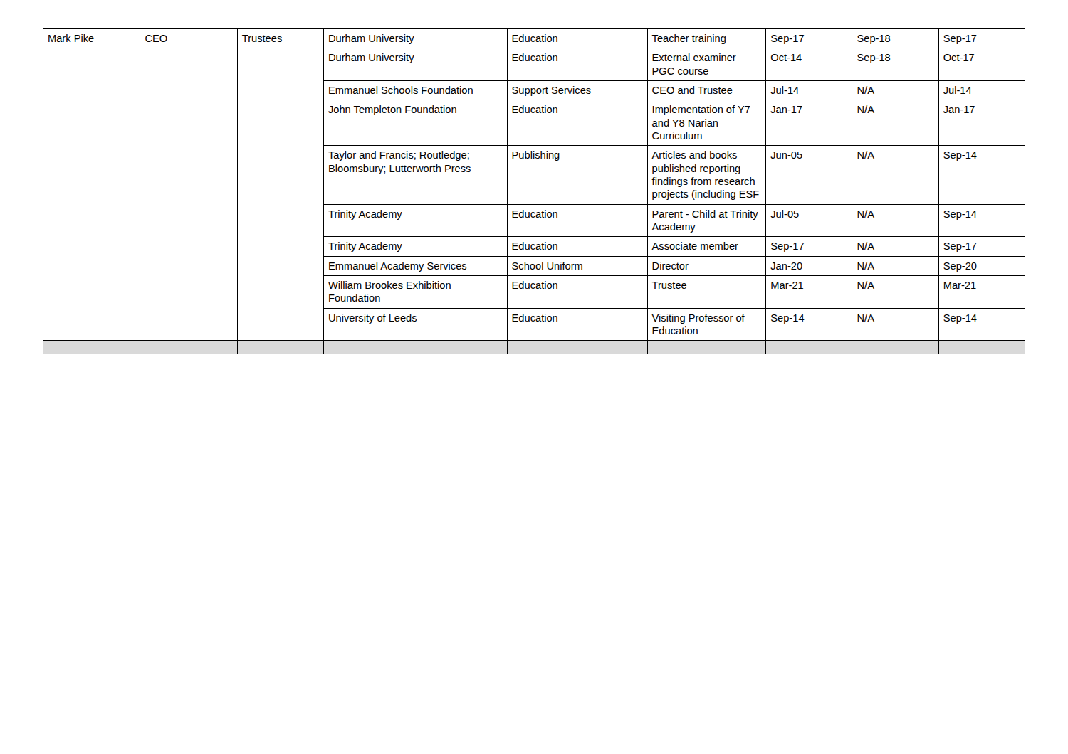| Mark Pike | CEO | Trustees | Durham University | Education | Teacher training | Sep-17 | Sep-18 | Sep-17 |
| Durham University | Education | External examiner PGC course | Oct-14 | Sep-18 | Oct-17 |
| Emmanuel Schools Foundation | Support Services | CEO and Trustee | Jul-14 | N/A | Jul-14 |
| John Templeton Foundation | Education | Implementation of Y7 and Y8 Narian Curriculum | Jan-17 | N/A | Jan-17 |
| Taylor and Francis; Routledge; Bloomsbury; Lutterworth Press | Publishing | Articles and books published reporting findings from research projects (including ESF | Jun-05 | N/A | Sep-14 |
| Trinity Academy | Education | Parent - Child at Trinity Academy | Jul-05 | N/A | Sep-14 |
| Trinity Academy | Education | Associate member | Sep-17 | N/A | Sep-17 |
| Emmanuel Academy Services | School Uniform | Director | Jan-20 | N/A | Sep-20 |
| William Brookes Exhibition Foundation | Education | Trustee | Mar-21 | N/A | Mar-21 |
| University of Leeds | Education | Visiting Professor of Education | Sep-14 | N/A | Sep-14 |